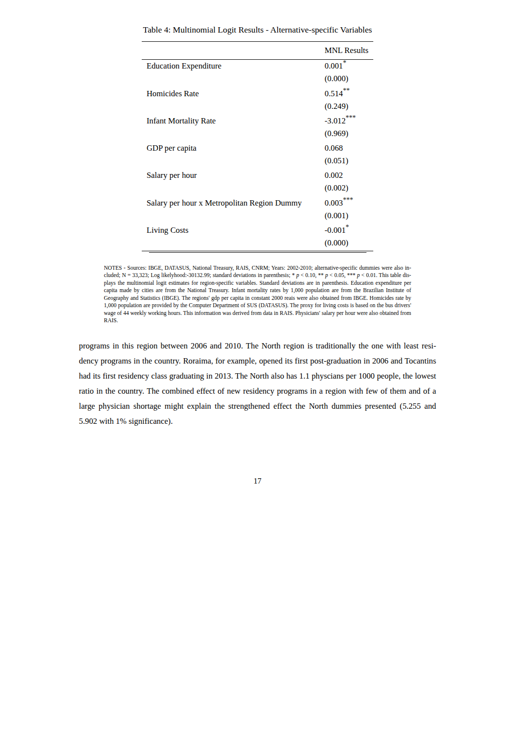Table 4: Multinomial Logit Results - Alternative-specific Variables
| | MNL Results |
| --- | --- |
| Education Expenditure | 0.001 * |
| | (0.000) |
| Homicides Rate | 0.514 ** |
| | (0.249) |
| Infant Mortality Rate | -3.012 *** |
| | (0.969) |
| GDP per capita | 0.068 |
| | (0.051) |
| Salary per hour | 0.002 |
| | (0.002) |
| Salary per hour x Metropolitan Region Dummy | 0.003 *** |
| | (0.001) |
| Living Costs | -0.001 * |
| | (0.000) |
NOTES - Sources: IBGE, DATASUS, National Treasury, RAIS, CNRM; Years: 2002-2010; alternative-specific dummies were also included; N = 33,323; Log likelyhood:-30132.99; standard deviations in parenthesis; * p < 0.10, ** p < 0.05, *** p < 0.01. This table displays the multinomial logit estimates for region-specific variables. Standard deviations are in parenthesis. Education expenditure per capita made by cities are from the National Treasury. Infant mortality rates by 1,000 population are from the Brazilian Institute of Geography and Statistics (IBGE). The regions' gdp per capita in constant 2000 reais were also obtained from IBGE. Homicides rate by 1,000 population are provided by the Computer Department of SUS (DATASUS). The proxy for living costs is based on the bus drivers' wage of 44 weekly working hours. This information was derived from data in RAIS. Physicians' salary per hour were also obtained from RAIS.
programs in this region between 2006 and 2010. The North region is traditionally the one with least residency programs in the country. Roraima, for example, opened its first post-graduation in 2006 and Tocantins had its first residency class graduating in 2013. The North also has 1.1 physcians per 1000 people, the lowest ratio in the country. The combined effect of new residency programs in a region with few of them and of a large physician shortage might explain the strengthened effect the North dummies presented (5.255 and 5.902 with 1% significance).
17